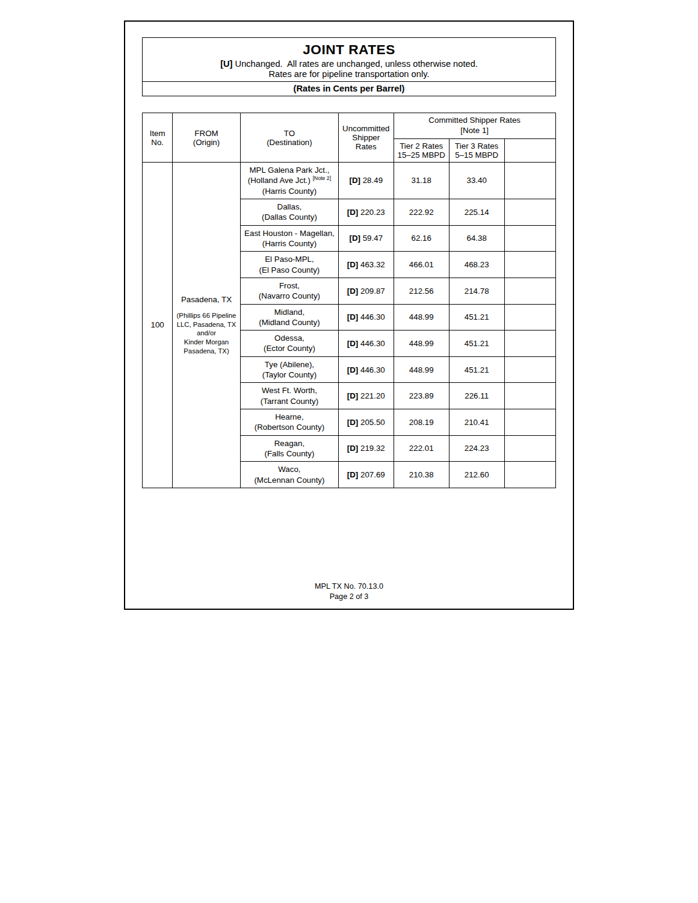JOINT RATES
[U] Unchanged. All rates are unchanged, unless otherwise noted.
Rates are for pipeline transportation only.
(Rates in Cents per Barrel)
| Item No. | FROM (Origin) | TO (Destination) | Uncommitted Shipper Rates | Committed Shipper Rates [Note 1] |
| --- | --- | --- | --- | --- |
| Tier 2 Rates 15–25 MBPD | Tier 3 Rates 5–15 MBPD | |
| 100 | Pasadena, TX (Phillips 66 Pipeline LLC, Pasadena, TX and/or Kinder Morgan Pasadena, TX) | MPL Galena Park Jct., (Holland Ave Jct.) [Note 2] (Harris County) | [D] 28.49 | 31.18 | 33.40 | |
| Dallas, (Dallas County) | [D] 220.23 | 222.92 | 225.14 | |
| East Houston - Magellan, (Harris County) | [D] 59.47 | 62.16 | 64.38 | |
| El Paso-MPL, (El Paso County) | [D] 463.32 | 466.01 | 468.23 | |
| Frost, (Navarro County) | [D] 209.87 | 212.56 | 214.78 | |
| Midland, (Midland County) | [D] 446.30 | 448.99 | 451.21 | |
| Odessa, (Ector County) | [D] 446.30 | 448.99 | 451.21 | |
| Tye (Abilene), (Taylor County) | [D] 446.30 | 448.99 | 451.21 | |
| West Ft. Worth, (Tarrant County) | [D] 221.20 | 223.89 | 226.11 | |
| Hearne, (Robertson County) | [D] 205.50 | 208.19 | 210.41 | |
| Reagan, (Falls County) | [D] 219.32 | 222.01 | 224.23 | |
| Waco, (McLennan County) | [D] 207.69 | 210.38 | 212.60 | |
MPL TX No. 70.13.0
Page 2 of 3